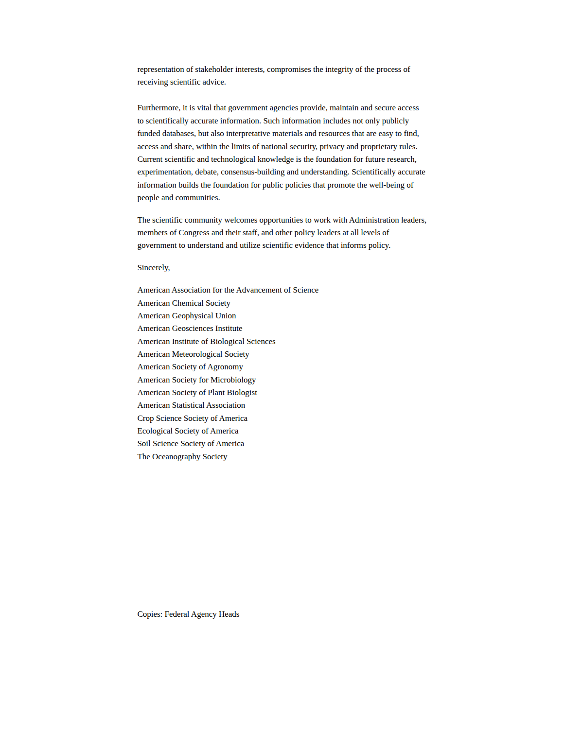representation of stakeholder interests, compromises the integrity of the process of receiving scientific advice.
Furthermore, it is vital that government agencies provide, maintain and secure access to scientifically accurate information. Such information includes not only publicly funded databases, but also interpretative materials and resources that are easy to find, access and share, within the limits of national security, privacy and proprietary rules. Current scientific and technological knowledge is the foundation for future research, experimentation, debate, consensus-building and understanding. Scientifically accurate information builds the foundation for public policies that promote the well-being of people and communities.
The scientific community welcomes opportunities to work with Administration leaders, members of Congress and their staff, and other policy leaders at all levels of government to understand and utilize scientific evidence that informs policy.
Sincerely,
American Association for the Advancement of Science
American Chemical Society
American Geophysical Union
American Geosciences Institute
American Institute of Biological Sciences
American Meteorological Society
American Society of Agronomy
American Society for Microbiology
American Society of Plant Biologist
American Statistical Association
Crop Science Society of America
Ecological Society of America
Soil Science Society of America
The Oceanography Society
Copies: Federal Agency Heads